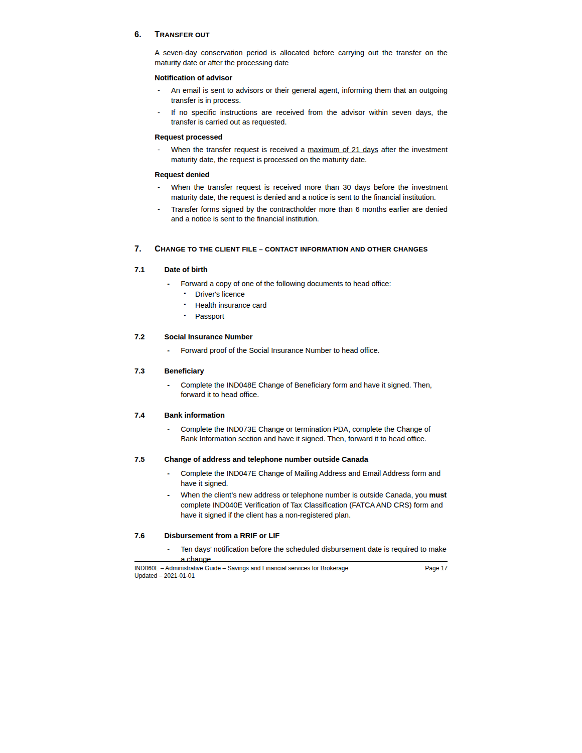6. TRANSFER OUT
A seven-day conservation period is allocated before carrying out the transfer on the maturity date or after the processing date
Notification of advisor
An email is sent to advisors or their general agent, informing them that an outgoing transfer is in process.
If no specific instructions are received from the advisor within seven days, the transfer is carried out as requested.
Request processed
When the transfer request is received a maximum of 21 days after the investment maturity date, the request is processed on the maturity date.
Request denied
When the transfer request is received more than 30 days before the investment maturity date, the request is denied and a notice is sent to the financial institution.
Transfer forms signed by the contractholder more than 6 months earlier are denied and a notice is sent to the financial institution.
7. CHANGE TO THE CLIENT FILE – CONTACT INFORMATION AND OTHER CHANGES
7.1 Date of birth
Forward a copy of one of the following documents to head office:
Driver's licence
Health insurance card
Passport
7.2 Social Insurance Number
Forward proof of the Social Insurance Number to head office.
7.3 Beneficiary
Complete the IND048E Change of Beneficiary form and have it signed. Then, forward it to head office.
7.4 Bank information
Complete the IND073E Change or termination PDA, complete the Change of Bank Information section and have it signed. Then, forward it to head office.
7.5 Change of address and telephone number outside Canada
Complete the IND047E Change of Mailing Address and Email Address form and have it signed.
When the client’s new address or telephone number is outside Canada, you must complete IND040E Verification of Tax Classification (FATCA AND CRS) form and have it signed if the client has a non-registered plan.
7.6 Disbursement from a RRIF or LIF
Ten days’ notification before the scheduled disbursement date is required to make a change.
IND060E – Administrative Guide – Savings and Financial services for Brokerage
Updated – 2021-01-01
Page 17